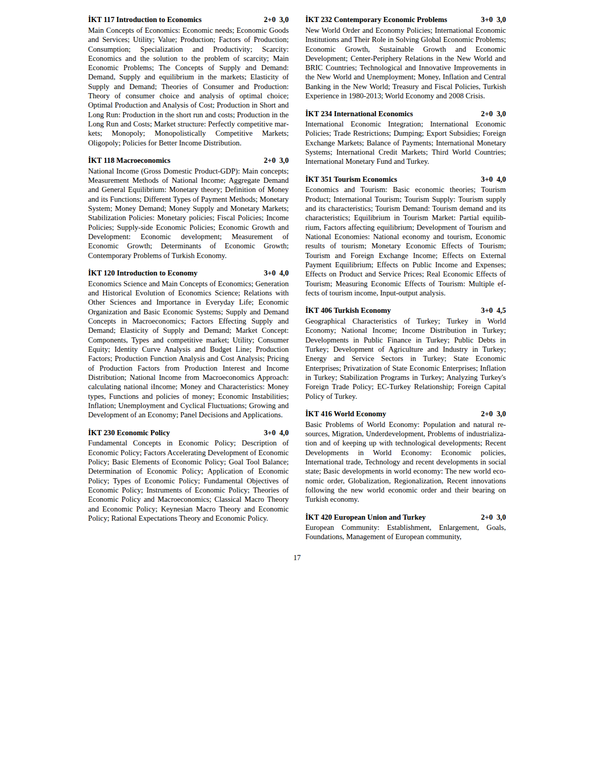İKT 117 Introduction to Economics 2+0 3,0
Main Concepts of Economics: Economic needs; Economic Goods and Services; Utility; Value; Production; Factors of Production; Consumption; Specialization and Productivity; Scarcity: Economics and the solution to the problem of scarcity; Main Economic Problems; The Concepts of Supply and Demand: Demand, Supply and equilibrium in the markets; Elasticity of Supply and Demand; Theories of Consumer and Production: Theory of consumer choice and analysis of optimal choice; Optimal Production and Analysis of Cost; Production in Short and Long Run: Production in the short run and costs; Production in the Long Run and Costs; Market structure: Perfectly competitive markets; Monopoly; Monopolistically Competitive Markets; Oligopoly; Policies for Better Income Distribution.
İKT 118 Macroeconomics 2+0 3,0
National Income (Gross Domestic Product-GDP): Main concepts; Measurement Methods of National Income; Aggregate Demand and General Equilibrium: Monetary theory; Definition of Money and its Functions; Different Types of Payment Methods; Monetary System; Money Demand; Money Supply and Monetary Markets; Stabilization Policies: Monetary policies; Fiscal Policies; Income Policies; Supply-side Economic Policies; Economic Growth and Development: Economic development; Measurement of Economic Growth; Determinants of Economic Growth; Contemporary Problems of Turkish Economy.
İKT 120 Introduction to Economy 3+0 4,0
Economics Science and Main Concepts of Economics; Generation and Historical Evolution of Economics Science; Relations with Other Sciences and Importance in Everyday Life; Economic Organization and Basic Economic Systems; Supply and Demand Concepts in Macroeconomics; Factors Effecting Supply and Demand; Elasticity of Supply and Demand; Market Concept: Components, Types and competitive market; Utility; Consumer Equity; Identity Curve Analysis and Budget Line; Production Factors; Production Function Analysis and Cost Analysis; Pricing of Production Factors from Production Interest and Income Distribution; National Income from Macroeconomics Approach: calculating national iIncome; Money and Characteristics: Money types, Functions and policies of money; Economic Instabilities; Inflation; Unemployment and Cyclical Fluctuations; Growing and Development of an Economy; Panel Decisions and Applications.
İKT 230 Economic Policy 3+0 4,0
Fundamental Concepts in Economic Policy; Description of Economic Policy; Factors Accelerating Development of Economic Policy; Basic Elements of Economic Policy; Goal Tool Balance; Determination of Economic Policy; Application of Economic Policy; Types of Economic Policy; Fundamental Objectives of Economic Policy; Instruments of Economic Policy; Theories of Economic Policy and Macroeconomics; Classical Macro Theory and Economic Policy; Keynesian Macro Theory and Economic Policy; Rational Expectations Theory and Economic Policy.
İKT 232 Contemporary Economic Problems 3+0 3,0
New World Order and Economy Policies; International Economic Institutions and Their Role in Solving Global Economic Problems; Economic Growth, Sustainable Growth and Economic Development; Center-Periphery Relations in the New World and BRIC Countries; Technological and Innovative Improvements in the New World and Unemployment; Money, Inflation and Central Banking in the New World; Treasury and Fiscal Policies, Turkish Experience in 1980-2013; World Economy and 2008 Crisis.
İKT 234 International Economics 2+0 3,0
International Economic Integration; International Economic Policies; Trade Restrictions; Dumping; Export Subsidies; Foreign Exchange Markets; Balance of Payments; International Monetary Systems; International Credit Markets; Third World Countries; International Monetary Fund and Turkey.
İKT 351 Tourism Economics 3+0 4,0
Economics and Tourism: Basic economic theories; Tourism Product; International Tourism; Tourism Supply: Tourism supply and its characteristics; Tourism Demand: Tourism demand and its characteristics; Equilibrium in Tourism Market: Partial equilibrium, Factors affecting equilibrium; Development of Tourism and National Economies: National economy and tourism, Economic results of tourism; Monetary Economic Effects of Tourism; Tourism and Foreign Exchange Income; Effects on External Payment Equilibrium; Effects on Public Income and Expenses; Effects on Product and Service Prices; Real Economic Effects of Tourism; Measuring Economic Effects of Tourism: Multiple effects of tourism income, Input-output analysis.
İKT 406 Turkish Economy 3+0 4,5
Geographical Characteristics of Turkey; Turkey in World Economy; National Income; Income Distribution in Turkey; Developments in Public Finance in Turkey; Public Debts in Turkey; Development of Agriculture and Industry in Turkey; Energy and Service Sectors in Turkey; State Economic Enterprises; Privatization of State Economic Enterprises; Inflation in Turkey; Stabilization Programs in Turkey; Analyzing Turkey's Foreign Trade Policy; EC-Turkey Relationship; Foreign Capital Policy of Turkey.
İKT 416 World Economy 2+0 3,0
Basic Problems of World Economy: Population and natural resources, Migration, Underdevelopment, Problems of industrialization and of keeping up with technological developments; Recent Developments in World Economy: Economic policies, International trade, Technology and recent developments in social state; Basic developments in world economy: The new world economic order, Globalization, Regionalization, Recent innovations following the new world economic order and their bearing on Turkish economy.
İKT 420 European Union and Turkey 2+0 3,0
European Community: Establishment, Enlargement, Goals, Foundations, Management of European community,
17